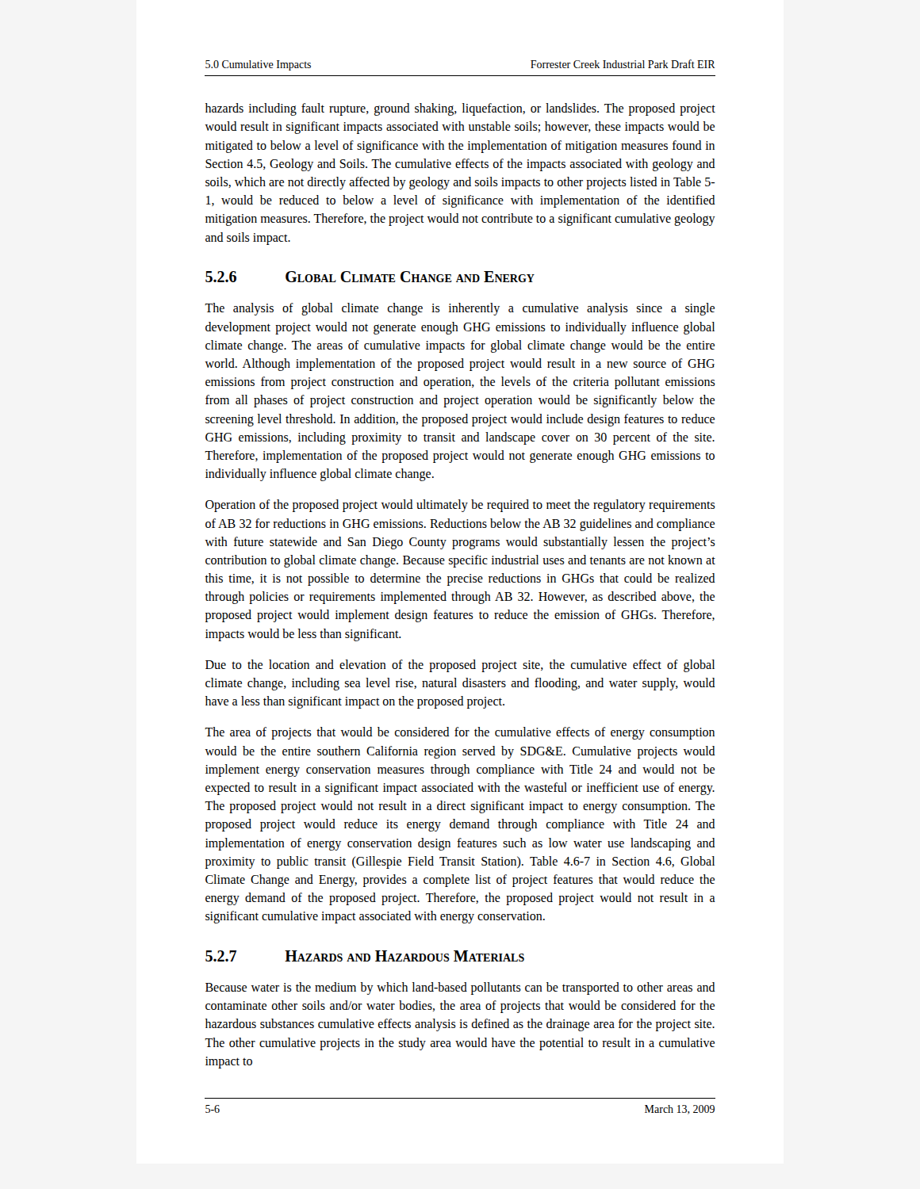5.0 Cumulative Impacts
Forrester Creek Industrial Park Draft EIR
hazards including fault rupture, ground shaking, liquefaction, or landslides. The proposed project would result in significant impacts associated with unstable soils; however, these impacts would be mitigated to below a level of significance with the implementation of mitigation measures found in Section 4.5, Geology and Soils. The cumulative effects of the impacts associated with geology and soils, which are not directly affected by geology and soils impacts to other projects listed in Table 5-1, would be reduced to below a level of significance with implementation of the identified mitigation measures. Therefore, the project would not contribute to a significant cumulative geology and soils impact.
5.2.6 Global Climate Change and Energy
The analysis of global climate change is inherently a cumulative analysis since a single development project would not generate enough GHG emissions to individually influence global climate change. The areas of cumulative impacts for global climate change would be the entire world. Although implementation of the proposed project would result in a new source of GHG emissions from project construction and operation, the levels of the criteria pollutant emissions from all phases of project construction and project operation would be significantly below the screening level threshold. In addition, the proposed project would include design features to reduce GHG emissions, including proximity to transit and landscape cover on 30 percent of the site. Therefore, implementation of the proposed project would not generate enough GHG emissions to individually influence global climate change.
Operation of the proposed project would ultimately be required to meet the regulatory requirements of AB 32 for reductions in GHG emissions. Reductions below the AB 32 guidelines and compliance with future statewide and San Diego County programs would substantially lessen the project’s contribution to global climate change. Because specific industrial uses and tenants are not known at this time, it is not possible to determine the precise reductions in GHGs that could be realized through policies or requirements implemented through AB 32. However, as described above, the proposed project would implement design features to reduce the emission of GHGs. Therefore, impacts would be less than significant.
Due to the location and elevation of the proposed project site, the cumulative effect of global climate change, including sea level rise, natural disasters and flooding, and water supply, would have a less than significant impact on the proposed project.
The area of projects that would be considered for the cumulative effects of energy consumption would be the entire southern California region served by SDG&E. Cumulative projects would implement energy conservation measures through compliance with Title 24 and would not be expected to result in a significant impact associated with the wasteful or inefficient use of energy. The proposed project would not result in a direct significant impact to energy consumption. The proposed project would reduce its energy demand through compliance with Title 24 and implementation of energy conservation design features such as low water use landscaping and proximity to public transit (Gillespie Field Transit Station). Table 4.6-7 in Section 4.6, Global Climate Change and Energy, provides a complete list of project features that would reduce the energy demand of the proposed project. Therefore, the proposed project would not result in a significant cumulative impact associated with energy conservation.
5.2.7 Hazards and Hazardous Materials
Because water is the medium by which land-based pollutants can be transported to other areas and contaminate other soils and/or water bodies, the area of projects that would be considered for the hazardous substances cumulative effects analysis is defined as the drainage area for the project site. The other cumulative projects in the study area would have the potential to result in a cumulative impact to
5-6
March 13, 2009